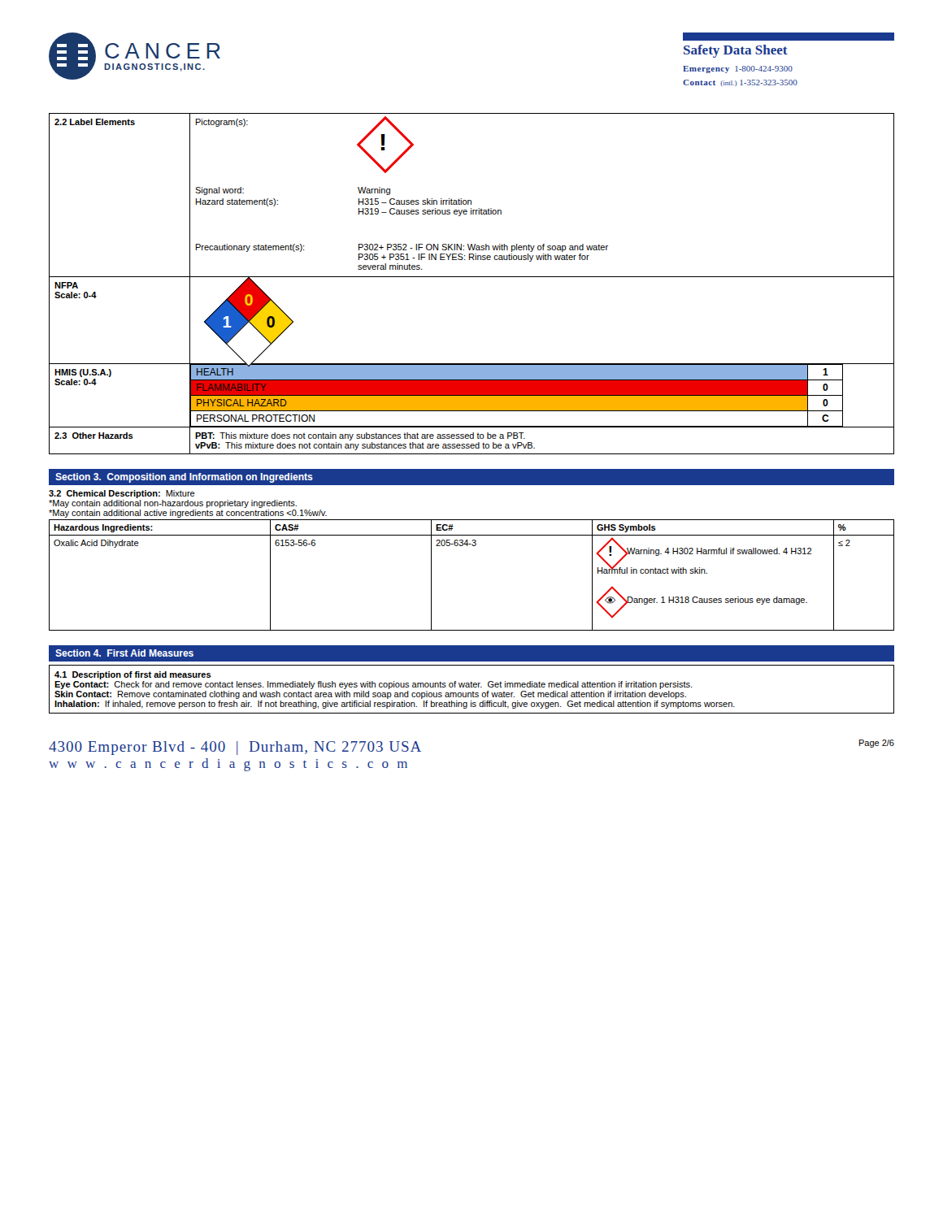CANCER
DIAGNOSTICS,INC.
Safety Data Sheet
Emergency 1-800-424-9300
Contact (intl.) 1-352-323-3500
| 2.2 Label Elements | Pictogram(s): ! Signal word: Warning Hazard statement(s): H315 – Causes skin irritation H319 – Causes serious eye irritation Precautionary statement(s): P302+ P352 - IF ON SKIN: Wash with plenty of soap and water P305 + P351 - IF IN EYES: Rinse cautiously with water for several minutes. |
| NFPA Scale: 0-4 | 0 1 0 |
| HMIS (U.S.A.) Scale: 0-4 | / HEALTH / 1 / / / FLAMMABILITY / 0 / / / PHYSICAL HAZARD / 0 / / / PERSONAL PROTECTION / C / / |
| 2.3 Other Hazards | PBT: This mixture does not contain any substances that are assessed to be a PBT. vPvB: This mixture does not contain any substances that are assessed to be a vPvB. |
Section 3. Composition and Information on Ingredients
3.2 Chemical Description: Mixture
*May contain additional non-hazardous proprietary ingredients.
*May contain additional active ingredients at concentrations <0.1%w/v.
| Hazardous Ingredients: | CAS# | EC# | GHS Symbols | % |
| --- | --- | --- | --- | --- |
| Oxalic Acid Dihydrate | 6153-56-6 | 205-634-3 | ! Warning. 4 H302 Harmful if swallowed. 4 H312 Harmful in contact with skin. 👁 Danger. 1 H318 Causes serious eye damage. | ≤ 2 |
Section 4. First Aid Measures
4.1 Description of first aid measures
Eye Contact: Check for and remove contact lenses. Immediately flush eyes with copious amounts of water. Get immediate medical attention if irritation persists.
Skin Contact: Remove contaminated clothing and wash contact area with mild soap and copious amounts of water. Get medical attention if irritation develops.
Inhalation: If inhaled, remove person to fresh air. If not breathing, give artificial respiration. If breathing is difficult, give oxygen. Get medical attention if symptoms worsen.
Page 2/6
4300 Emperor Blvd - 400 | Durham, NC 27703 USA
w w w . c a n c e r d i a g n o s t i c s . c o m